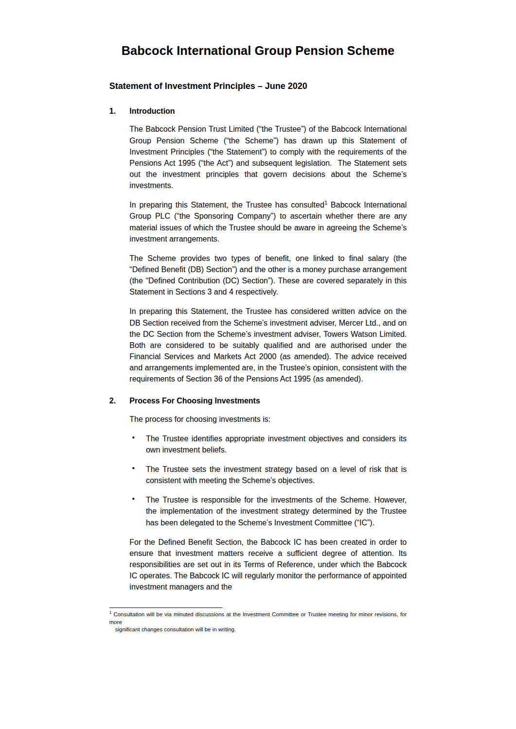Babcock International Group Pension Scheme
Statement of Investment Principles – June 2020
1. Introduction
The Babcock Pension Trust Limited (“the Trustee”) of the Babcock International Group Pension Scheme (“the Scheme”) has drawn up this Statement of Investment Principles (“the Statement”) to comply with the requirements of the Pensions Act 1995 (“the Act”) and subsequent legislation. The Statement sets out the investment principles that govern decisions about the Scheme’s investments.
In preparing this Statement, the Trustee has consulted1 Babcock International Group PLC (“the Sponsoring Company”) to ascertain whether there are any material issues of which the Trustee should be aware in agreeing the Scheme’s investment arrangements.
The Scheme provides two types of benefit, one linked to final salary (the “Defined Benefit (DB) Section”) and the other is a money purchase arrangement (the “Defined Contribution (DC) Section”). These are covered separately in this Statement in Sections 3 and 4 respectively.
In preparing this Statement, the Trustee has considered written advice on the DB Section received from the Scheme’s investment adviser, Mercer Ltd., and on the DC Section from the Scheme’s investment adviser, Towers Watson Limited. Both are considered to be suitably qualified and are authorised under the Financial Services and Markets Act 2000 (as amended). The advice received and arrangements implemented are, in the Trustee’s opinion, consistent with the requirements of Section 36 of the Pensions Act 1995 (as amended).
2. Process For Choosing Investments
The process for choosing investments is:
The Trustee identifies appropriate investment objectives and considers its own investment beliefs.
The Trustee sets the investment strategy based on a level of risk that is consistent with meeting the Scheme’s objectives.
The Trustee is responsible for the investments of the Scheme. However, the implementation of the investment strategy determined by the Trustee has been delegated to the Scheme’s Investment Committee (“IC”).
For the Defined Benefit Section, the Babcock IC has been created in order to ensure that investment matters receive a sufficient degree of attention. Its responsibilities are set out in its Terms of Reference, under which the Babcock IC operates. The Babcock IC will regularly monitor the performance of appointed investment managers and the
1 Consultation will be via minuted discussions at the Investment Committee or Trustee meeting for minor revisions, for more significant changes consultation will be in writing.